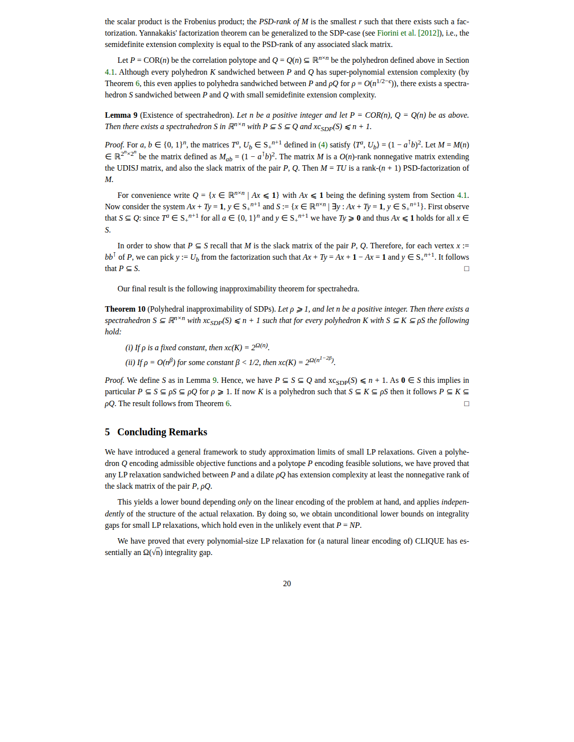the scalar product is the Frobenius product; the PSD-rank of M is the smallest r such that there exists such a factorization. Yannakakis' factorization theorem can be generalized to the SDP-case (see Fiorini et al. [2012]), i.e., the semidefinite extension complexity is equal to the PSD-rank of any associated slack matrix.
Let P = COR(n) be the correlation polytope and Q = Q(n) ⊆ ℝn×n be the polyhedron defined above in Section 4.1. Although every polyhedron K sandwiched between P and Q has super-polynomial extension complexity (by Theorem 6, this even applies to polyhedra sandwiched between P and ρQ for ρ = O(n1/2−ϵ)), there exists a spectrahedron S sandwiched between P and Q with small semidefinite extension complexity.
Lemma 9 (Existence of spectrahedron). Let n be a positive integer and let P = COR(n), Q = Q(n) be as above. Then there exists a spectrahedron S in ℝn×n with P ⊆ S ⊆ Q and xcSDP(S) ⩽ n + 1.
Proof. For a, b ∈ {0, 1}n, the matrices Ta, Ub ∈ S+n+1 defined in (4) satisfy ⟨Ta, Ub⟩ = (1 − a⊺b)2. Let M = M(n) ∈ ℝ2n×2n be the matrix defined as Mab = (1 − a⊺b)2. The matrix M is a O(n)-rank nonnegative matrix extending the UDISJ matrix, and also the slack matrix of the pair P, Q. Then M = TU is a rank-(n + 1) PSD-factorization of M.
For convenience write Q = {x ∈ ℝn×n | Ax ⩽ 1} with Ax ⩽ 1 being the defining system from Section 4.1. Now consider the system Ax + Ty = 1, y ∈ S+n+1 and S := {x ∈ ℝn×n | ∃y : Ax + Ty = 1, y ∈ S+n+1}. First observe that S ⊆ Q: since Ta ∈ S+n+1 for all a ∈ {0, 1}n and y ∈ S+n+1 we have Ty ⩾ 0 and thus Ax ⩽ 1 holds for all x ∈ S.
In order to show that P ⊆ S recall that M is the slack matrix of the pair P, Q. Therefore, for each vertex x := bb⊺ of P, we can pick y := Ub from the factorization such that Ax + Ty = Ax + 1 − Ax = 1 and y ∈ S+n+1. It follows that P ⊆ S. □
Our final result is the following inapproximability theorem for spectrahedra.
Theorem 10 (Polyhedral inapproximability of SDPs). Let ρ ⩾ 1, and let n be a positive integer. Then there exists a spectrahedron S ⊆ ℝn×n with xcSDP(S) ⩽ n + 1 such that for every polyhedron K with S ⊆ K ⊆ ρS the following hold:
(i) If ρ is a fixed constant, then xc(K) = 2Ω(n).
(ii) If ρ = O(nβ) for some constant β < 1/2, then xc(K) = 2Ω(n1−2β).
Proof. We define S as in Lemma 9. Hence, we have P ⊆ S ⊆ Q and xcSDP(S) ⩽ n + 1. As 0 ∈ S this implies in particular P ⊆ S ⊆ ρS ⊆ ρQ for ρ ⩾ 1. If now K is a polyhedron such that S ⊆ K ⊆ ρS then it follows P ⊆ K ⊆ ρQ. The result follows from Theorem 6. □
5 Concluding Remarks
We have introduced a general framework to study approximation limits of small LP relaxations. Given a polyhedron Q encoding admissible objective functions and a polytope P encoding feasible solutions, we have proved that any LP relaxation sandwiched between P and a dilate ρQ has extension complexity at least the nonnegative rank of the slack matrix of the pair P, ρQ.
This yields a lower bound depending only on the linear encoding of the problem at hand, and applies independently of the structure of the actual relaxation. By doing so, we obtain unconditional lower bounds on integrality gaps for small LP relaxations, which hold even in the unlikely event that P = NP.
We have proved that every polynomial-size LP relaxation for (a natural linear encoding of) CLIQUE has essentially an Ω(√n) integrality gap.
20